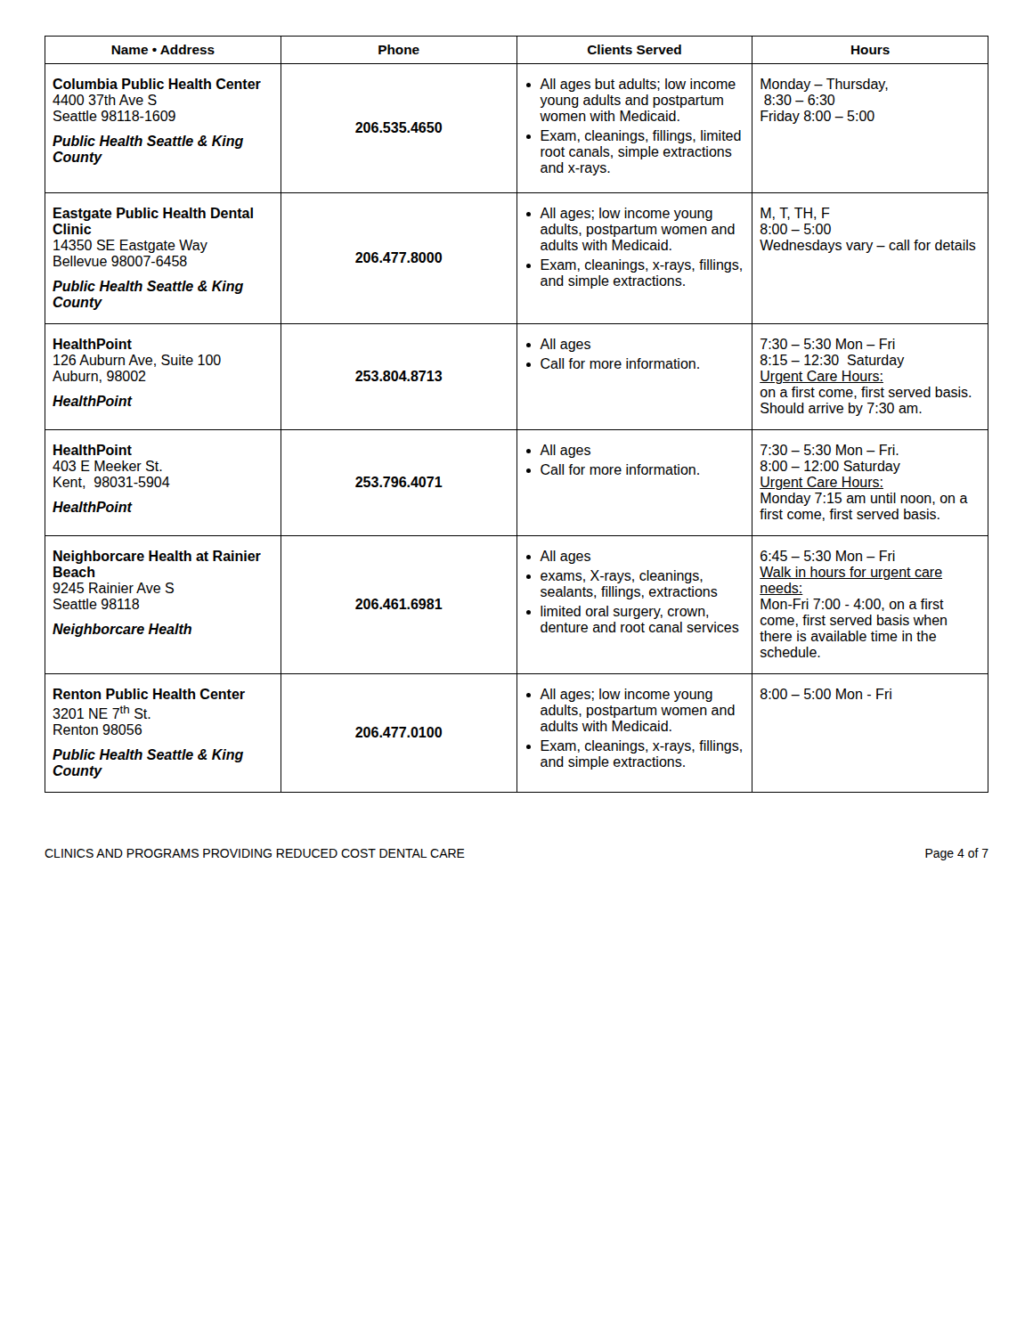| Name • Address | Phone | Clients Served | Hours |
| --- | --- | --- | --- |
| Columbia Public Health Center 4400 37th Ave S Seattle 98118-1609 Public Health Seattle & King County | 206.535.4650 | All ages but adults; low income young adults and postpartum women with Medicaid. Exam, cleanings, fillings, limited root canals, simple extractions and x-rays. | Monday – Thursday, 8:30 – 6:30 Friday 8:00 – 5:00 |
| Eastgate Public Health Dental Clinic 14350 SE Eastgate Way Bellevue 98007-6458 Public Health Seattle & King County | 206.477.8000 | All ages; low income young adults, postpartum women and adults with Medicaid. Exam, cleanings, x-rays, fillings, and simple extractions. | M, T, TH, F 8:00 – 5:00 Wednesdays vary – call for details |
| HealthPoint 126 Auburn Ave, Suite 100 Auburn, 98002 HealthPoint | 253.804.8713 | All ages Call for more information. | 7:30 – 5:30 Mon – Fri 8:15 – 12:30 Saturday Urgent Care Hours: on a first come, first served basis. Should arrive by 7:30 am. |
| HealthPoint 403 E Meeker St. Kent, 98031-5904 HealthPoint | 253.796.4071 | All ages Call for more information. | 7:30 – 5:30 Mon – Fri. 8:00 – 12:00 Saturday Urgent Care Hours: Monday 7:15 am until noon, on a first come, first served basis. |
| Neighborcare Health at Rainier Beach 9245 Rainier Ave S Seattle 98118 Neighborcare Health | 206.461.6981 | All ages exams, X-rays, cleanings, sealants, fillings, extractions limited oral surgery, crown, denture and root canal services | 6:45 – 5:30 Mon – Fri Walk in hours for urgent care needs: Mon-Fri 7:00 - 4:00, on a first come, first served basis when there is available time in the schedule. |
| Renton Public Health Center 3201 NE 7 th St. Renton 98056 Public Health Seattle & King County | 206.477.0100 | All ages; low income young adults, postpartum women and adults with Medicaid. Exam, cleanings, x-rays, fillings, and simple extractions. | 8:00 – 5:00 Mon - Fri |
CLINICS AND PROGRAMS PROVIDING REDUCED COST DENTAL CARE Page 4 of 7